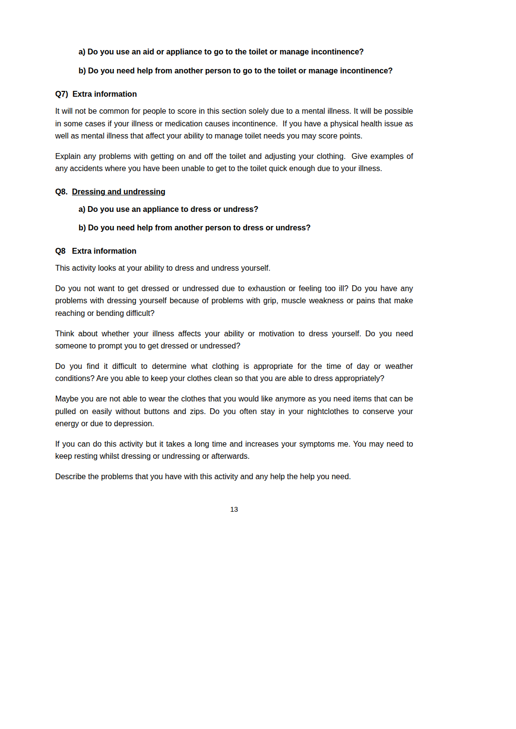a) Do you use an aid or appliance to go to the toilet or manage incontinence?
b) Do you need help from another person to go to the toilet or manage incontinence?
Q7) Extra information
It will not be common for people to score in this section solely due to a mental illness. It will be possible in some cases if your illness or medication causes incontinence. If you have a physical health issue as well as mental illness that affect your ability to manage toilet needs you may score points.
Explain any problems with getting on and off the toilet and adjusting your clothing. Give examples of any accidents where you have been unable to get to the toilet quick enough due to your illness.
Q8. Dressing and undressing
a) Do you use an appliance to dress or undress?
b) Do you need help from another person to dress or undress?
Q8 Extra information
This activity looks at your ability to dress and undress yourself.
Do you not want to get dressed or undressed due to exhaustion or feeling too ill? Do you have any problems with dressing yourself because of problems with grip, muscle weakness or pains that make reaching or bending difficult?
Think about whether your illness affects your ability or motivation to dress yourself. Do you need someone to prompt you to get dressed or undressed?
Do you find it difficult to determine what clothing is appropriate for the time of day or weather conditions? Are you able to keep your clothes clean so that you are able to dress appropriately?
Maybe you are not able to wear the clothes that you would like anymore as you need items that can be pulled on easily without buttons and zips. Do you often stay in your nightclothes to conserve your energy or due to depression.
If you can do this activity but it takes a long time and increases your symptoms me. You may need to keep resting whilst dressing or undressing or afterwards.
Describe the problems that you have with this activity and any help the help you need.
13